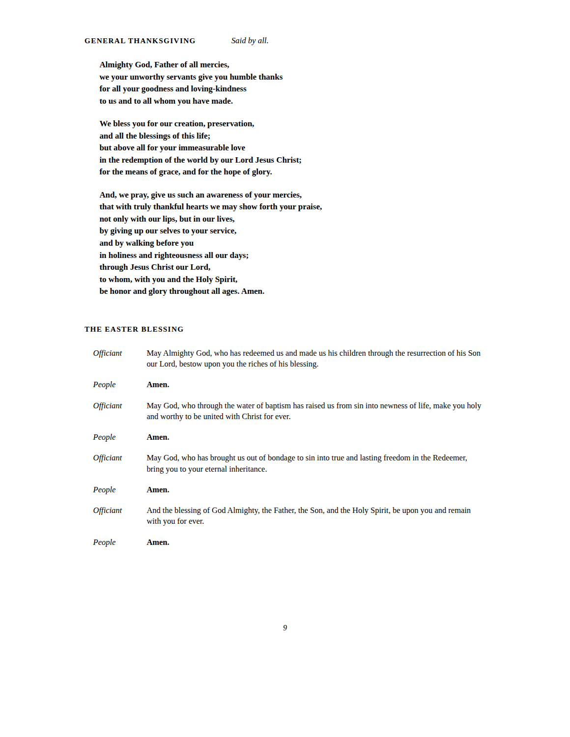General Thanksgiving
Said by all.
Almighty God, Father of all mercies,
we your unworthy servants give you humble thanks
for all your goodness and loving-kindness
to us and to all whom you have made.
We bless you for our creation, preservation,
and all the blessings of this life;
but above all for your immeasurable love
in the redemption of the world by our Lord Jesus Christ;
for the means of grace, and for the hope of glory.
And, we pray, give us such an awareness of your mercies,
that with truly thankful hearts we may show forth your praise,
not only with our lips, but in our lives,
by giving up our selves to your service,
and by walking before you
in holiness and righteousness all our days;
through Jesus Christ our Lord,
to whom, with you and the Holy Spirit,
be honor and glory throughout all ages. Amen.
The Easter Blessing
Officiant
May Almighty God, who has redeemed us and made us his children through the resurrection of his Son our Lord, bestow upon you the riches of his blessing.
People
Amen.
Officiant
May God, who through the water of baptism has raised us from sin into newness of life, make you holy and worthy to be united with Christ for ever.
People
Amen.
Officiant
May God, who has brought us out of bondage to sin into true and lasting freedom in the Redeemer, bring you to your eternal inheritance.
People
Amen.
Officiant
And the blessing of God Almighty, the Father, the Son, and the Holy Spirit, be upon you and remain with you for ever.
People
Amen.
9